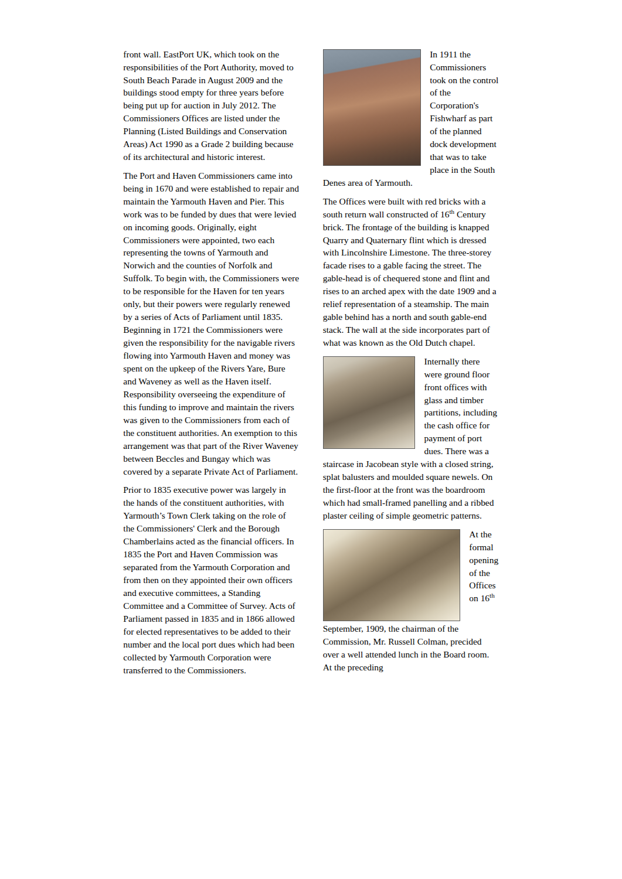front wall. EastPort UK, which took on the responsibilities of the Port Authority, moved to South Beach Parade in August 2009 and the buildings stood empty for three years before being put up for auction in July 2012. The Commissioners Offices are listed under the Planning (Listed Buildings and Conservation Areas) Act 1990 as a Grade 2 building because of its architectural and historic interest.
The Port and Haven Commissioners came into being in 1670 and were established to repair and maintain the Yarmouth Haven and Pier. This work was to be funded by dues that were levied on incoming goods. Originally, eight Commissioners were appointed, two each representing the towns of Yarmouth and Norwich and the counties of Norfolk and Suffolk. To begin with, the Commissioners were to be responsible for the Haven for ten years only, but their powers were regularly renewed by a series of Acts of Parliament until 1835. Beginning in 1721 the Commissioners were given the responsibility for the navigable rivers flowing into Yarmouth Haven and money was spent on the upkeep of the Rivers Yare, Bure and Waveney as well as the Haven itself. Responsibility overseeing the expenditure of this funding to improve and maintain the rivers was given to the Commissioners from each of the constituent authorities. An exemption to this arrangement was that part of the River Waveney between Beccles and Bungay which was covered by a separate Private Act of Parliament.
Prior to 1835 executive power was largely in the hands of the constituent authorities, with Yarmouth’s Town Clerk taking on the role of the Commissioners' Clerk and the Borough Chamberlains acted as the financial officers. In 1835 the Port and Haven Commission was separated from the Yarmouth Corporation and from then on they appointed their own officers and executive committees, a Standing Committee and a Committee of Survey. Acts of Parliament passed in 1835 and in 1866 allowed for elected representatives to be added to their number and the local port dues which had been collected by Yarmouth Corporation were transferred to the Commissioners.
In 1911 the Commissioners took on the control of the Corporation's Fishwharf as part of the planned dock development that was to take place in the South Denes area of Yarmouth.
The Offices were built with red bricks with a south return wall constructed of 16th Century brick. The frontage of the building is knapped Quarry and Quaternary flint which is dressed with Lincolnshire Limestone. The three-storey facade rises to a gable facing the street. The gable-head is of chequered stone and flint and rises to an arched apex with the date 1909 and a relief representation of a steamship. The main gable behind has a north and south gable-end stack. The wall at the side incorporates part of what was known as the Old Dutch chapel.
Internally there were ground floor front offices with glass and timber partitions, including the cash office for payment of port dues. There was a staircase in Jacobean style with a closed string, splat balusters and moulded square newels. On the first-floor at the front was the boardroom which had small-framed panelling and a ribbed plaster ceiling of simple geometric patterns.
At the formal opening of the Offices on 16th September, 1909, the chairman of the Commission, Mr. Russell Colman, precided over a well attended lunch in the Board room. At the preceding